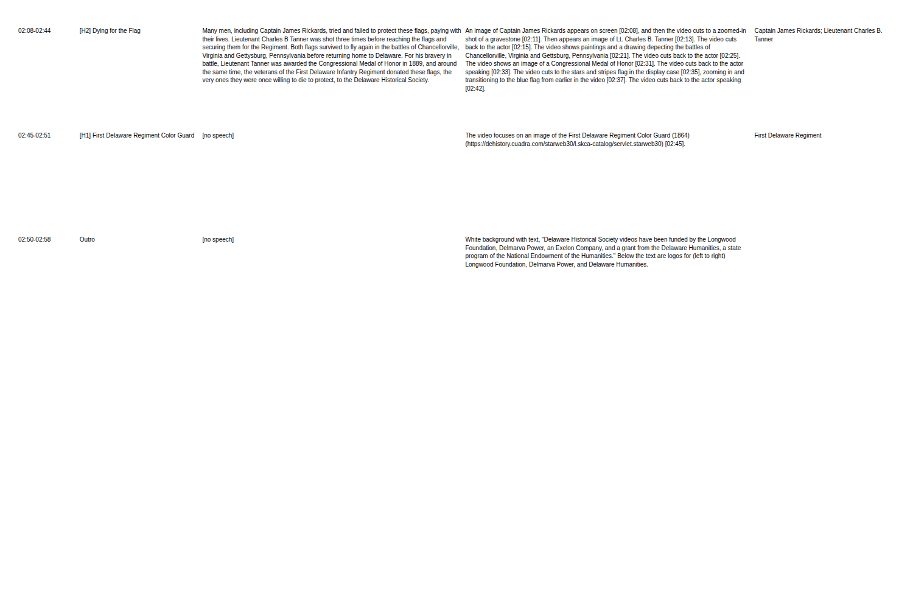| 02:08-02:44 | [H2] Dying for the Flag | Many men, including Captain James Rickards, tried and failed to protect these flags, paying with their lives. Lieutenant Charles B Tanner was shot three times before reaching the flags and securing them for the Regiment. Both flags survived to fly again in the battles of Chancellorville, Virginia and Gettysburg, Pennsylvania before returning home to Delaware. For his bravery in battle, Lieutenant Tanner was awarded the Congressional Medal of Honor in 1889, and around the same time, the veterans of the First Delaware Infantry Regiment donated these flags, the very ones they were once willing to die to protect, to the Delaware Historical Society. | An image of Captain James Rickards appears on screen [02:08], and then the video cuts to a zoomed-in shot of a gravestone [02:11]. Then appears an image of Lt. Charles B. Tanner [02:13]. The video cuts back to the actor [02:15]. The video shows paintings and a drawing depecting the battles of Chancellorville, Virginia and Gettsburg, Pennsylvania [02:21]. The video cuts back to the actor [02:25]. The video shows an image of a Congressional Medal of Honor [02:31]. The video cuts back to the actor speaking [02:33]. The video cuts to the stars and stripes flag in the display case [02:35], zooming in and transitioning to the blue flag from earlier in the video [02:37]. The video cuts back to the actor speaking [02:42]. | Captain James Rickards; Lieutenant Charles B. Tanner |
| 02:45-02:51 | [H1] First Delaware Regiment Color Guard | [no speech] | The video focuses on an image of the First Delaware Regiment Color Guard (1864)(https://dehistory.cuadra.com/starweb30/l.skca-catalog/servlet.starweb30) [02:45]. | First Delaware Regiment |
| 02:50-02:58 | Outro | [no speech] | White background with text, "Delaware Historical Society videos have been funded by the Longwood Foundation, Delmarva Power, an Exelon Company, and a grant from the Delaware Humanities, a state program of the National Endowment of the Humanities." Below the text are logos for (left to right) Longwood Foundation, Delmarva Power, and Delaware Humanities. | |